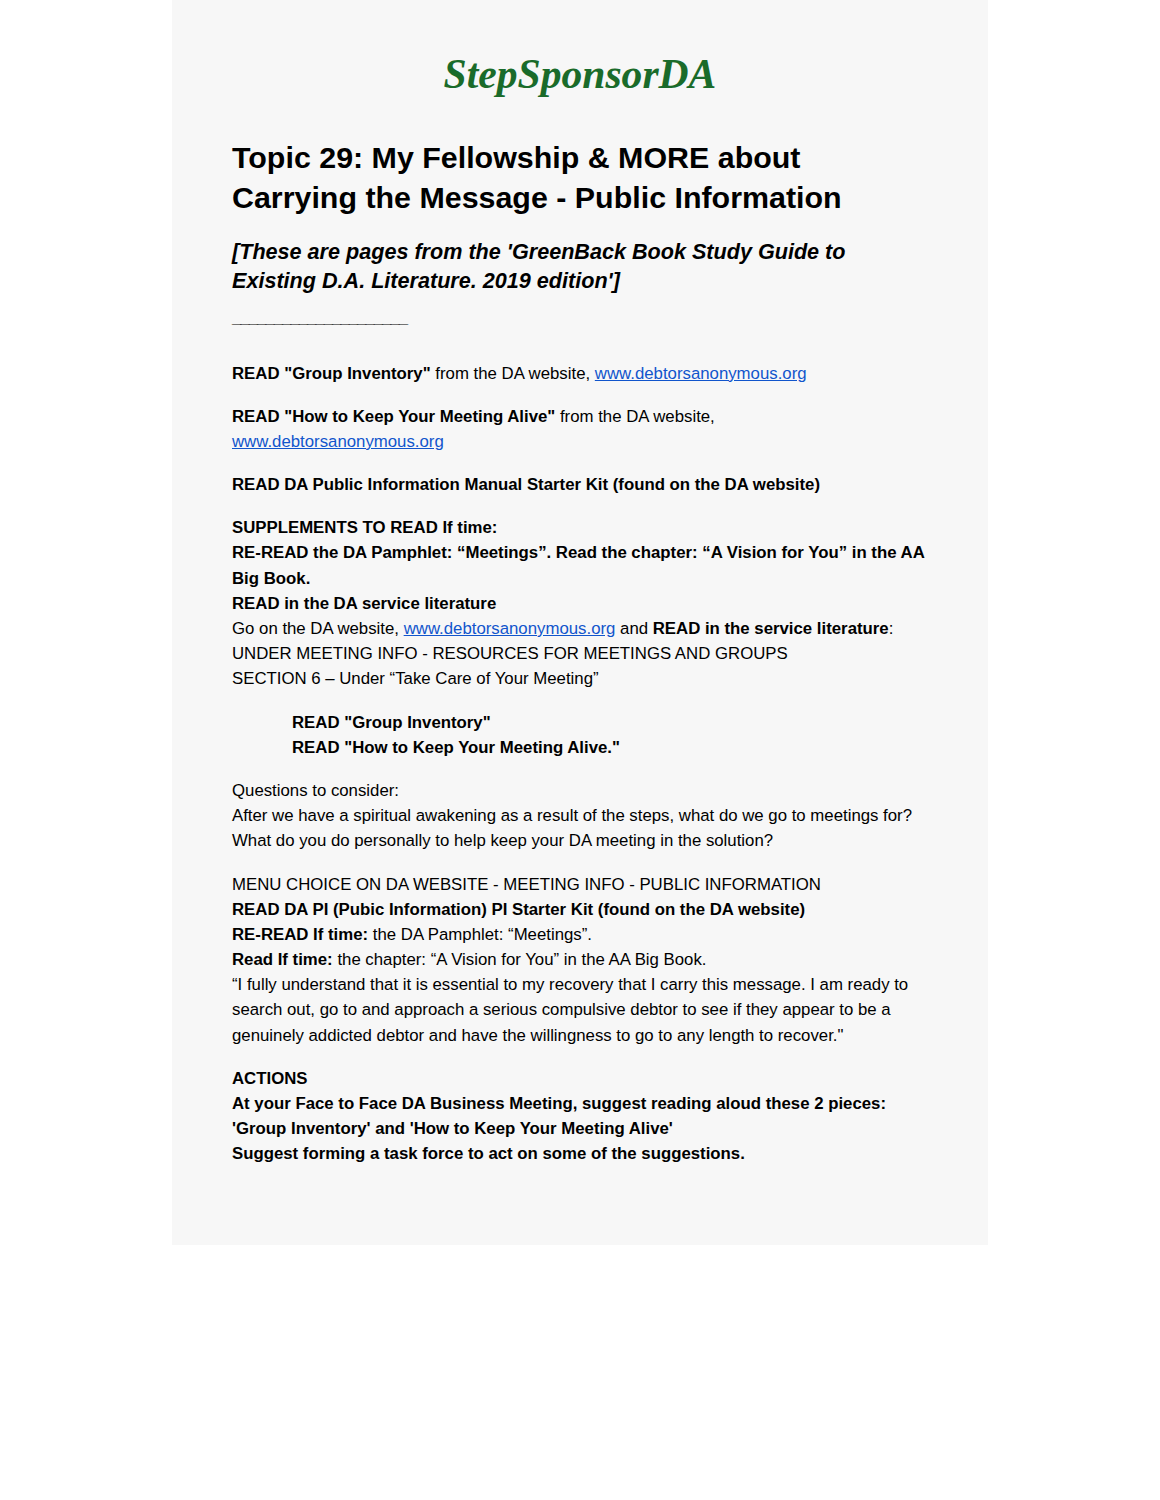StepSponsorDA
Topic 29: My Fellowship & MORE about Carrying the Message - Public Information
[These are pages from the 'GreenBack Book Study Guide to Existing D.A. Literature. 2019 edition']
_____________________
READ "Group Inventory" from the DA website, www.debtorsanonymous.org
READ "How to Keep Your Meeting Alive" from the DA website, www.debtorsanonymous.org
READ DA Public Information Manual Starter Kit (found on the DA website)
SUPPLEMENTS TO READ If time:
RE-READ the DA Pamphlet: “Meetings”. Read the chapter: “A Vision for You” in the AA Big Book.
READ in the DA service literature
Go on the DA website, www.debtorsanonymous.org and READ in the service literature:
UNDER MEETING INFO - RESOURCES FOR MEETINGS AND GROUPS
SECTION 6 – Under “Take Care of Your Meeting”
READ "Group Inventory"
READ "How to Keep Your Meeting Alive."
Questions to consider:
After we have a spiritual awakening as a result of the steps, what do we go to meetings for?
What do you do personally to help keep your DA meeting in the solution?
MENU CHOICE ON DA WEBSITE - MEETING INFO - PUBLIC INFORMATION
READ DA PI (Pubic Information) PI Starter Kit (found on the DA website)
RE-READ If time: the DA Pamphlet: “Meetings”.
Read If time: the chapter: “A Vision for You” in the AA Big Book.
“I fully understand that it is essential to my recovery that I carry this message. I am ready to search out, go to and approach a serious compulsive debtor to see if they appear to be a genuinely addicted debtor and have the willingness to go to any length to recover."
ACTIONS
At your Face to Face DA Business Meeting, suggest reading aloud these 2 pieces:
'Group Inventory' and 'How to Keep Your Meeting Alive'
Suggest forming a task force to act on some of the suggestions.